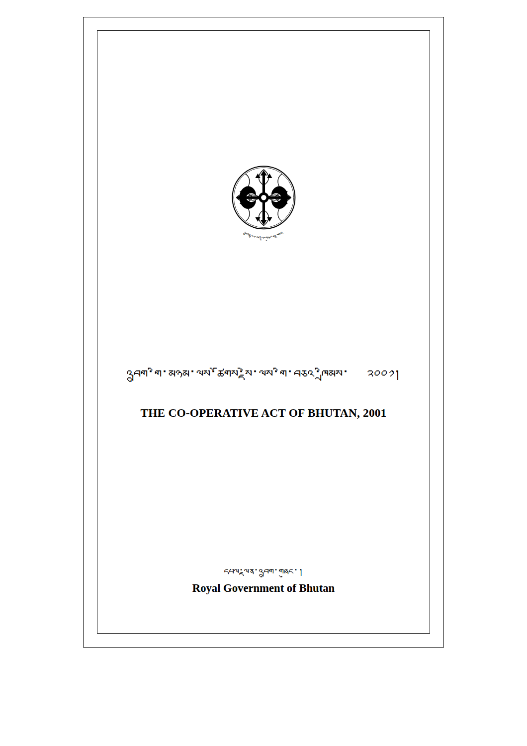འབྲུག་རྒྱལ་ཁབ་ཀྱི་གཞུང་གི་རྟགས།
འབྲུག་གི་མཉམ་ལས་ཚོགས་སྡེ་ལས་གི་བཅའ་ཁྲིམས་༢༠༠༡།
THE CO-OPERATIVE ACT OF BHUTAN, 2001
དཔལ་ལྡན་འབྲུག་གཞུང་།
Royal Government of Bhutan